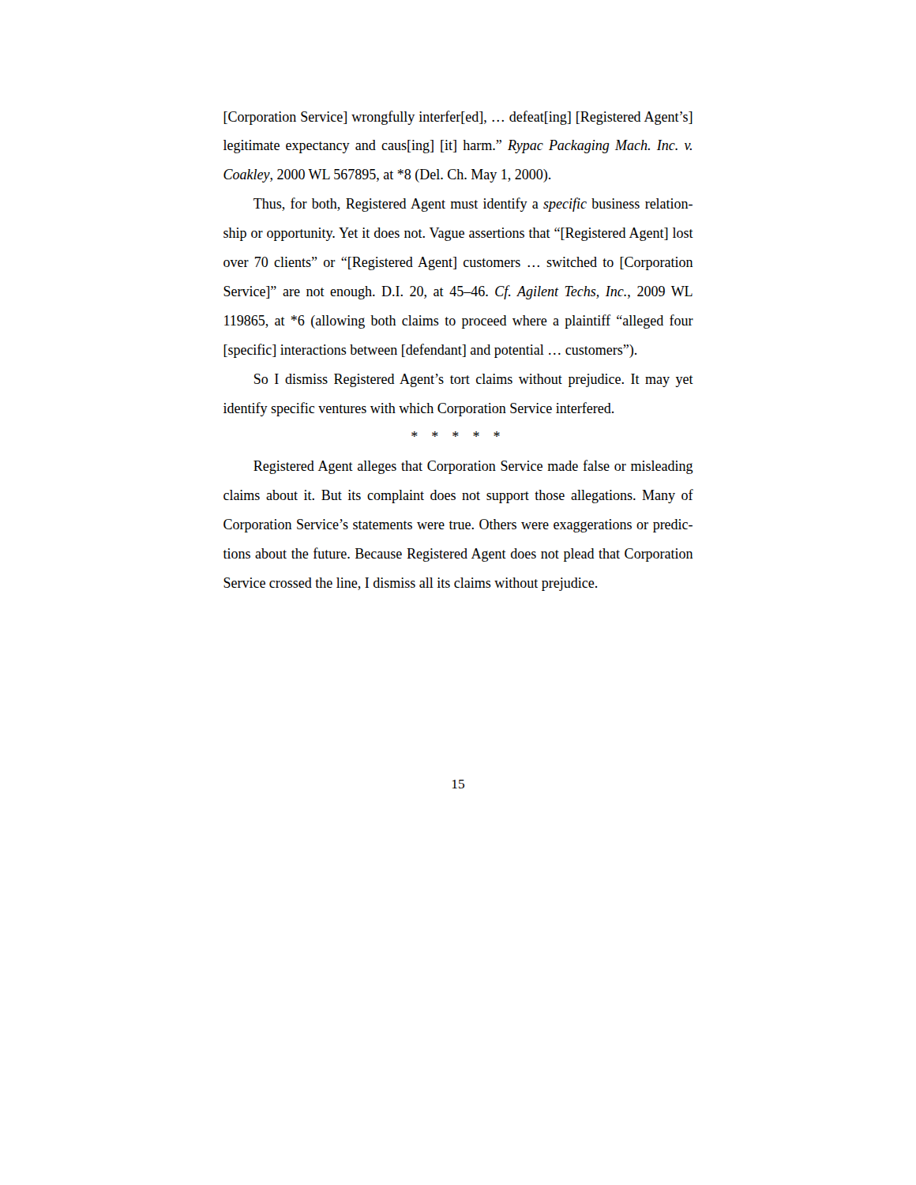[Corporation Service] wrongfully interfer[ed], … defeat[ing] [Registered Agent’s] legitimate expectancy and caus[ing] [it] harm.” Rypac Packaging Mach. Inc. v. Coakley, 2000 WL 567895, at *8 (Del. Ch. May 1, 2000).
Thus, for both, Registered Agent must identify a specific business relationship or opportunity. Yet it does not. Vague assertions that “[Registered Agent] lost over 70 clients” or “[Registered Agent] customers … switched to [Corporation Service]” are not enough. D.I. 20, at 45–46. Cf. Agilent Techs, Inc., 2009 WL 119865, at *6 (allowing both claims to proceed where a plaintiff “alleged four [specific] interactions between [defendant] and potential … customers”).
So I dismiss Registered Agent’s tort claims without prejudice. It may yet identify specific ventures with which Corporation Service interfered.
* * * * *
Registered Agent alleges that Corporation Service made false or misleading claims about it. But its complaint does not support those allegations. Many of Corporation Service’s statements were true. Others were exaggerations or predictions about the future. Because Registered Agent does not plead that Corporation Service crossed the line, I dismiss all its claims without prejudice.
15